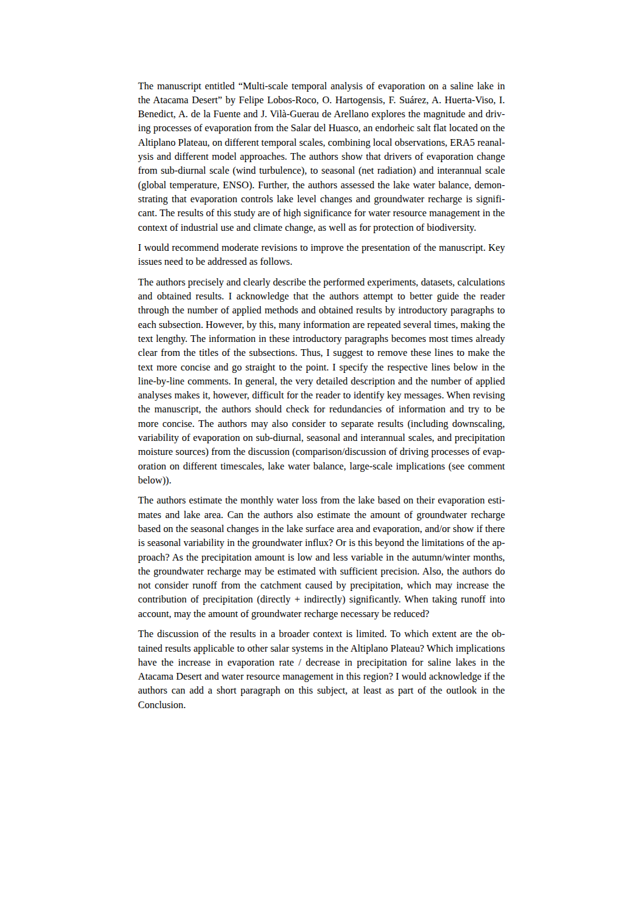The manuscript entitled “Multi-scale temporal analysis of evaporation on a saline lake in the Atacama Desert” by Felipe Lobos-Roco, O. Hartogensis, F. Suárez, A. Huerta-Viso, I. Benedict, A. de la Fuente and J. Vilà-Guerau de Arellano explores the magnitude and driving processes of evaporation from the Salar del Huasco, an endorheic salt flat located on the Altiplano Plateau, on different temporal scales, combining local observations, ERA5 reanalysis and different model approaches. The authors show that drivers of evaporation change from sub-diurnal scale (wind turbulence), to seasonal (net radiation) and interannual scale (global temperature, ENSO). Further, the authors assessed the lake water balance, demonstrating that evaporation controls lake level changes and groundwater recharge is significant. The results of this study are of high significance for water resource management in the context of industrial use and climate change, as well as for protection of biodiversity.
I would recommend moderate revisions to improve the presentation of the manuscript. Key issues need to be addressed as follows.
The authors precisely and clearly describe the performed experiments, datasets, calculations and obtained results. I acknowledge that the authors attempt to better guide the reader through the number of applied methods and obtained results by introductory paragraphs to each subsection. However, by this, many information are repeated several times, making the text lengthy. The information in these introductory paragraphs becomes most times already clear from the titles of the subsections. Thus, I suggest to remove these lines to make the text more concise and go straight to the point. I specify the respective lines below in the line-by-line comments. In general, the very detailed description and the number of applied analyses makes it, however, difficult for the reader to identify key messages. When revising the manuscript, the authors should check for redundancies of information and try to be more concise. The authors may also consider to separate results (including downscaling, variability of evaporation on sub-diurnal, seasonal and interannual scales, and precipitation moisture sources) from the discussion (comparison/discussion of driving processes of evaporation on different timescales, lake water balance, large-scale implications (see comment below)).
The authors estimate the monthly water loss from the lake based on their evaporation estimates and lake area. Can the authors also estimate the amount of groundwater recharge based on the seasonal changes in the lake surface area and evaporation, and/or show if there is seasonal variability in the groundwater influx? Or is this beyond the limitations of the approach? As the precipitation amount is low and less variable in the autumn/winter months, the groundwater recharge may be estimated with sufficient precision. Also, the authors do not consider runoff from the catchment caused by precipitation, which may increase the contribution of precipitation (directly + indirectly) significantly. When taking runoff into account, may the amount of groundwater recharge necessary be reduced?
The discussion of the results in a broader context is limited. To which extent are the obtained results applicable to other salar systems in the Altiplano Plateau? Which implications have the increase in evaporation rate / decrease in precipitation for saline lakes in the Atacama Desert and water resource management in this region? I would acknowledge if the authors can add a short paragraph on this subject, at least as part of the outlook in the Conclusion.